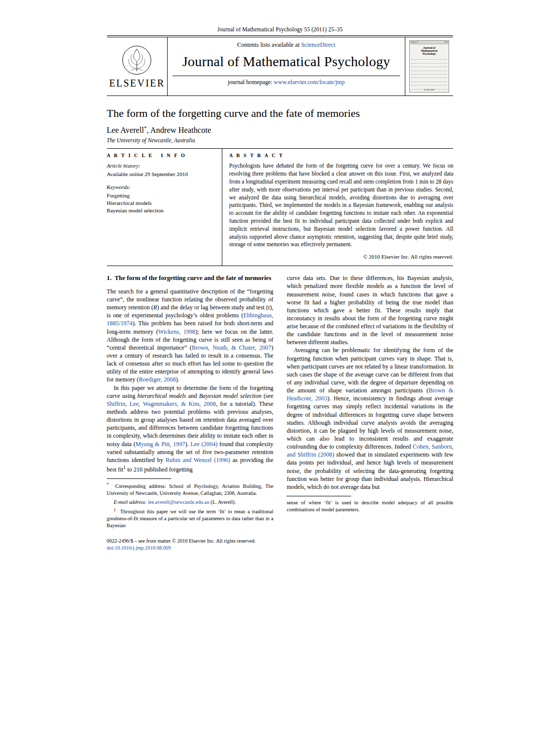Journal of Mathematical Psychology 55 (2011) 25–35
ELSEVIER
Contents lists available at ScienceDirect
Journal of Mathematical Psychology
journal homepage: www.elsevier.com/locate/jmp
Volume 552011
Journal of
Mathematical
Psychology
ELSEVIER
The form of the forgetting curve and the fate of memories
Lee Averell*, Andrew Heathcote
The University of Newcastle, Australia
A R T I C L E I N F O
Article history:
Available online 29 September 2010
Keywords:
Forgetting
Hierarchical models
Bayesian model selection
A B S T R A C T
Psychologists have debated the form of the forgetting curve for over a century. We focus on resolving three problems that have blocked a clear answer on this issue. First, we analyzed data from a longitudinal experiment measuring cued recall and stem completion from 1 min to 28 days after study, with more observations per interval per participant than in previous studies. Second, we analyzed the data using hierarchical models, avoiding distortions due to averaging over participants. Third, we implemented the models in a Bayesian framework, enabling our analysis to account for the ability of candidate forgetting functions to imitate each other. An exponential function provided the best fit to individual participant data collected under both explicit and implicit retrieval instructions, but Bayesian model selection favored a power function. All analysis supported above chance asymptotic retention, suggesting that, despite quite brief study, storage of some memories was effectively permanent.
© 2010 Elsevier Inc. All rights reserved.
1. The form of the forgetting curve and the fate of memories
The search for a general quantitative description of the “forgetting curve”, the nonlinear function relating the observed probability of memory retention (R) and the delay or lag between study and test (t), is one of experimental psychology’s oldest problems (Ebbinghaus, 1885/1974). This problem has been raised for both short-term and long-term memory (Wickens, 1998); here we focus on the latter. Although the form of the forgetting curve is still seen as being of “central theoretical importance” (Brown, Neath, & Chater, 2007) over a century of research has failed to result in a consensus. The lack of consensus after so much effort has led some to question the utility of the entire enterprise of attempting to identify general laws for memory (Roediger, 2008).
In this paper we attempt to determine the form of the forgetting curve using hierarchical models and Bayesian model selection (see Shiffrin, Lee, Wagenmakers, & Kim, 2008, for a tutorial). These methods address two potential problems with previous analyses, distortions in group analyses based on retention data averaged over participants, and differences between candidate forgetting functions in complexity, which determines their ability to imitate each other in noisy data (Myung & Pitt, 1997). Lee (2004) found that complexity varied substantially among the set of five two-parameter retention functions identified by Rubin and Wenzel (1996) as providing the best fit1 to 210 published forgetting
* Corresponding address: School of Psychology, Aviation Building, The University of Newcastle, University Avenue, Callaghan, 2308, Australia.
E-mail address: lee.averell@newcastle.edu.au (L. Averell).
1 Throughout this paper we will use the term ‘fit’ to mean a traditional goodness-of-fit measure of a particular set of parameters to data rather than in a Bayesian
curve data sets. Due to these differences, his Bayesian analysis, which penalized more flexible models as a function the level of measurement noise, found cases in which functions that gave a worse fit had a higher probability of being the true model than functions which gave a better fit. These results imply that inconstancy in results about the form of the forgetting curve might arise because of the combined effect of variations in the flexibility of the candidate functions and in the level of measurement noise between different studies.
Averaging can be problematic for identifying the form of the forgetting function when participant curves vary in shape. That is, when participant curves are not related by a linear transformation. In such cases the shape of the average curve can be different from that of any individual curve, with the degree of departure depending on the amount of shape variation amongst participants (Brown & Heathcote, 2003). Hence, inconsistency in findings about average forgetting curves may simply reflect incidental variations in the degree of individual differences in forgetting curve shape between studies. Although individual curve analysis avoids the averaging distortion, it can be plagued by high levels of measurement noise, which can also lead to inconsistent results and exaggerate confounding due to complexity differences. Indeed Cohen, Sanborn, and Shiffrin (2008) showed that in simulated experiments with few data points per individual, and hence high levels of measurement noise, the probability of selecting the data-generating forgetting function was better for group than individual analysis. Hierarchical models, which do not average data but
sense of where ‘fit’ is used to describe model adequacy of all possible combinations of model parameters.
0022-2496/$ – see front matter © 2010 Elsevier Inc. All rights reserved.
doi:10.1016/j.jmp.2010.08.009